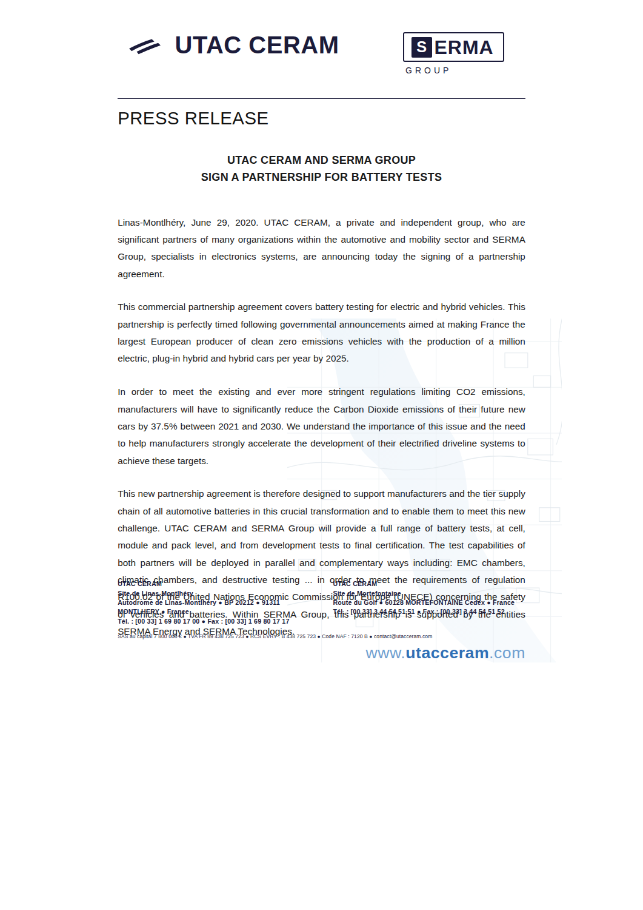UTAC CERAM
SERMA
GROUP
PRESS RELEASE
UTAC CERAM AND SERMA GROUP SIGN A PARTNERSHIP FOR BATTERY TESTS
Linas-Montlhéry, June 29, 2020. UTAC CERAM, a private and independent group, who are significant partners of many organizations within the automotive and mobility sector and SERMA Group, specialists in electronics systems, are announcing today the signing of a partnership agreement.
This commercial partnership agreement covers battery testing for electric and hybrid vehicles. This partnership is perfectly timed following governmental announcements aimed at making France the largest European producer of clean zero emissions vehicles with the production of a million electric, plug-in hybrid and hybrid cars per year by 2025.
In order to meet the existing and ever more stringent regulations limiting CO2 emissions, manufacturers will have to significantly reduce the Carbon Dioxide emissions of their future new cars by 37.5% between 2021 and 2030. We understand the importance of this issue and the need to help manufacturers strongly accelerate the development of their electrified driveline systems to achieve these targets.
This new partnership agreement is therefore designed to support manufacturers and the tier supply chain of all automotive batteries in this crucial transformation and to enable them to meet this new challenge. UTAC CERAM and SERMA Group will provide a full range of battery tests, at cell, module and pack level, and from development tests to final certification. The test capabilities of both partners will be deployed in parallel and complementary ways including: EMC chambers, climatic chambers, and destructive testing ... in order to meet the requirements of regulation R100.02 of the United Nations Economic Commission for Europe (UNECE) concerning the safety of vehicles and batteries. Within SERMA Group, this partnership is supported by the entities SERMA Energy and SERMA Technologies.
UTAC CERAM
Site de Linas-Montlhéry
Autodrome de Linas-Montlhéry ● BP 20212 ● 91311 MONTLHERY ● France
Tél. : [00 33] 1 69 80 17 00 ● Fax : [00 33] 1 69 80 17 17
UTAC CERAM
Site de Mortefontaine
Route du Golf ● 60128 MORTEFONTAINE Cedex ● France
Tél. : [00 33] 3 44 54 51 51 ● Fax : [00 33] 3 44 54 51 52
SAS au capital 7 800 000 € ● TVA FR 89 438 725 723 ● RCS EVRY : B 438 725 723 ● Code NAF : 7120 B ● contact@utacceram.com
www. utacceram.com